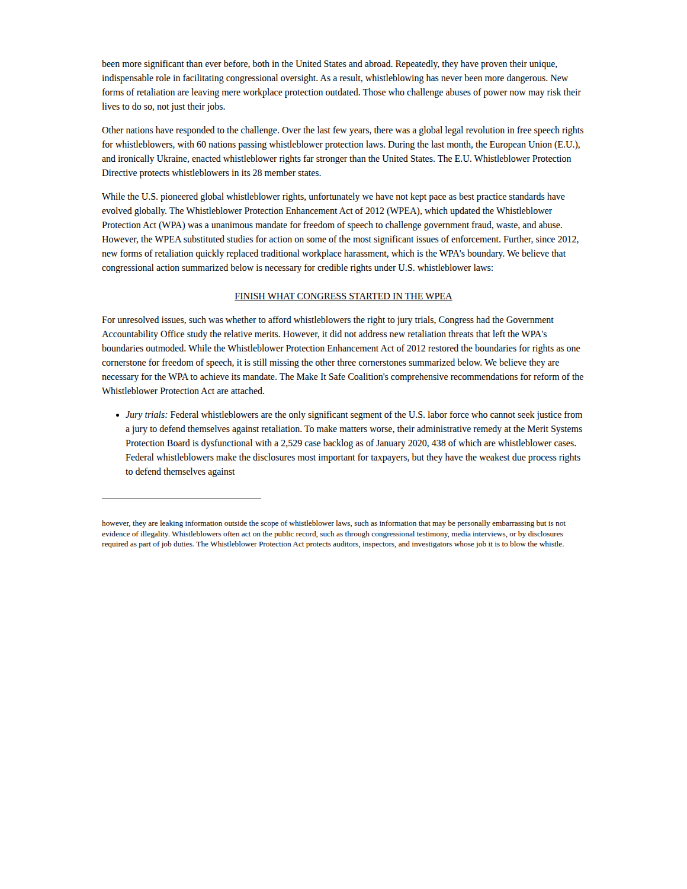been more significant than ever before, both in the United States and abroad. Repeatedly, they have proven their unique, indispensable role in facilitating congressional oversight. As a result, whistleblowing has never been more dangerous. New forms of retaliation are leaving mere workplace protection outdated. Those who challenge abuses of power now may risk their lives to do so, not just their jobs.
Other nations have responded to the challenge. Over the last few years, there was a global legal revolution in free speech rights for whistleblowers, with 60 nations passing whistleblower protection laws. During the last month, the European Union (E.U.), and ironically Ukraine, enacted whistleblower rights far stronger than the United States. The E.U. Whistleblower Protection Directive protects whistleblowers in its 28 member states.
While the U.S. pioneered global whistleblower rights, unfortunately we have not kept pace as best practice standards have evolved globally. The Whistleblower Protection Enhancement Act of 2012 (WPEA), which updated the Whistleblower Protection Act (WPA) was a unanimous mandate for freedom of speech to challenge government fraud, waste, and abuse. However, the WPEA substituted studies for action on some of the most significant issues of enforcement. Further, since 2012, new forms of retaliation quickly replaced traditional workplace harassment, which is the WPA's boundary. We believe that congressional action summarized below is necessary for credible rights under U.S. whistleblower laws:
FINISH WHAT CONGRESS STARTED IN THE WPEA
For unresolved issues, such was whether to afford whistleblowers the right to jury trials, Congress had the Government Accountability Office study the relative merits. However, it did not address new retaliation threats that left the WPA's boundaries outmoded. While the Whistleblower Protection Enhancement Act of 2012 restored the boundaries for rights as one cornerstone for freedom of speech, it is still missing the other three cornerstones summarized below. We believe they are necessary for the WPA to achieve its mandate. The Make It Safe Coalition's comprehensive recommendations for reform of the Whistleblower Protection Act are attached.
Jury trials: Federal whistleblowers are the only significant segment of the U.S. labor force who cannot seek justice from a jury to defend themselves against retaliation. To make matters worse, their administrative remedy at the Merit Systems Protection Board is dysfunctional with a 2,529 case backlog as of January 2020, 438 of which are whistleblower cases. Federal whistleblowers make the disclosures most important for taxpayers, but they have the weakest due process rights to defend themselves against
however, they are leaking information outside the scope of whistleblower laws, such as information that may be personally embarrassing but is not evidence of illegality. Whistleblowers often act on the public record, such as through congressional testimony, media interviews, or by disclosures required as part of job duties. The Whistleblower Protection Act protects auditors, inspectors, and investigators whose job it is to blow the whistle.